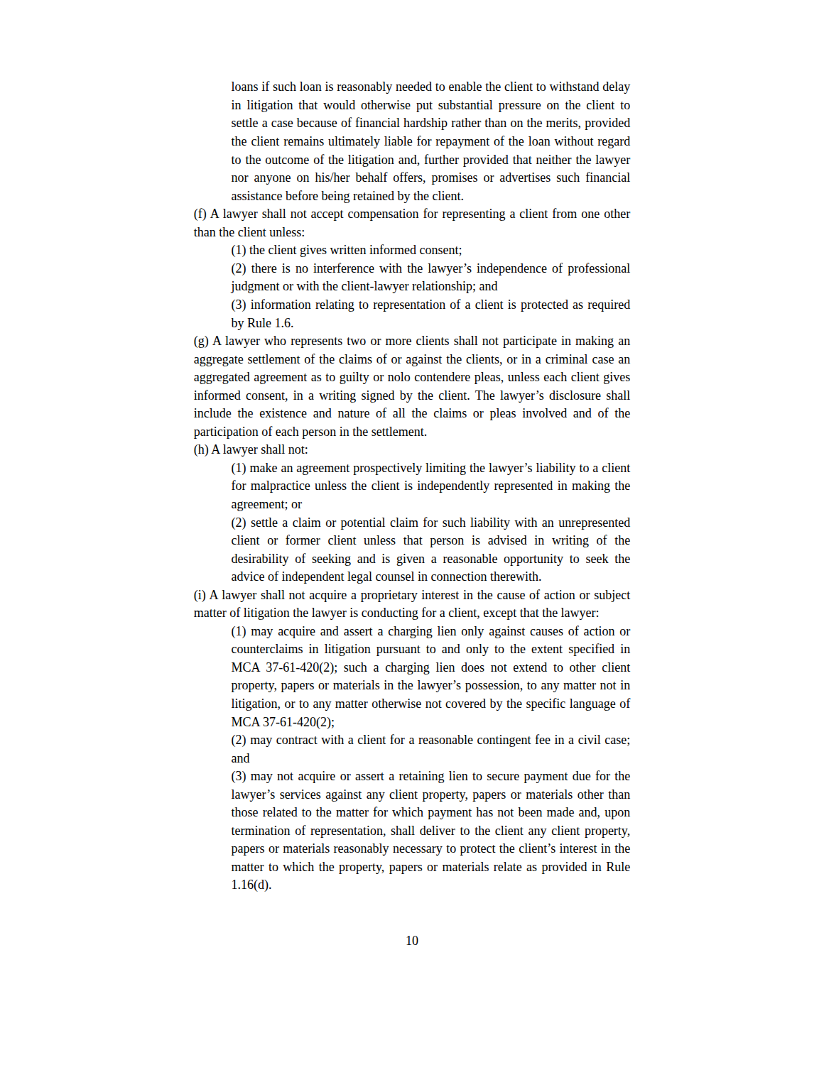loans if such loan is reasonably needed to enable the client to withstand delay in litigation that would otherwise put substantial pressure on the client to settle a case because of financial hardship rather than on the merits, provided the client remains ultimately liable for repayment of the loan without regard to the outcome of the litigation and, further provided that neither the lawyer nor anyone on his/her behalf offers, promises or advertises such financial assistance before being retained by the client.
(f) A lawyer shall not accept compensation for representing a client from one other than the client unless:
(1) the client gives written informed consent;
(2) there is no interference with the lawyer’s independence of professional judgment or with the client-lawyer relationship; and
(3) information relating to representation of a client is protected as required by Rule 1.6.
(g) A lawyer who represents two or more clients shall not participate in making an aggregate settlement of the claims of or against the clients, or in a criminal case an aggregated agreement as to guilty or nolo contendere pleas, unless each client gives informed consent, in a writing signed by the client. The lawyer’s disclosure shall include the existence and nature of all the claims or pleas involved and of the participation of each person in the settlement.
(h) A lawyer shall not:
(1) make an agreement prospectively limiting the lawyer’s liability to a client for malpractice unless the client is independently represented in making the agreement; or
(2) settle a claim or potential claim for such liability with an unrepresented client or former client unless that person is advised in writing of the desirability of seeking and is given a reasonable opportunity to seek the advice of independent legal counsel in connection therewith.
(i) A lawyer shall not acquire a proprietary interest in the cause of action or subject matter of litigation the lawyer is conducting for a client, except that the lawyer:
(1) may acquire and assert a charging lien only against causes of action or counterclaims in litigation pursuant to and only to the extent specified in MCA 37-61-420(2); such a charging lien does not extend to other client property, papers or materials in the lawyer’s possession, to any matter not in litigation, or to any matter otherwise not covered by the specific language of MCA 37-61-420(2);
(2) may contract with a client for a reasonable contingent fee in a civil case; and
(3) may not acquire or assert a retaining lien to secure payment due for the lawyer’s services against any client property, papers or materials other than those related to the matter for which payment has not been made and, upon termination of representation, shall deliver to the client any client property, papers or materials reasonably necessary to protect the client’s interest in the matter to which the property, papers or materials relate as provided in Rule 1.16(d).
10